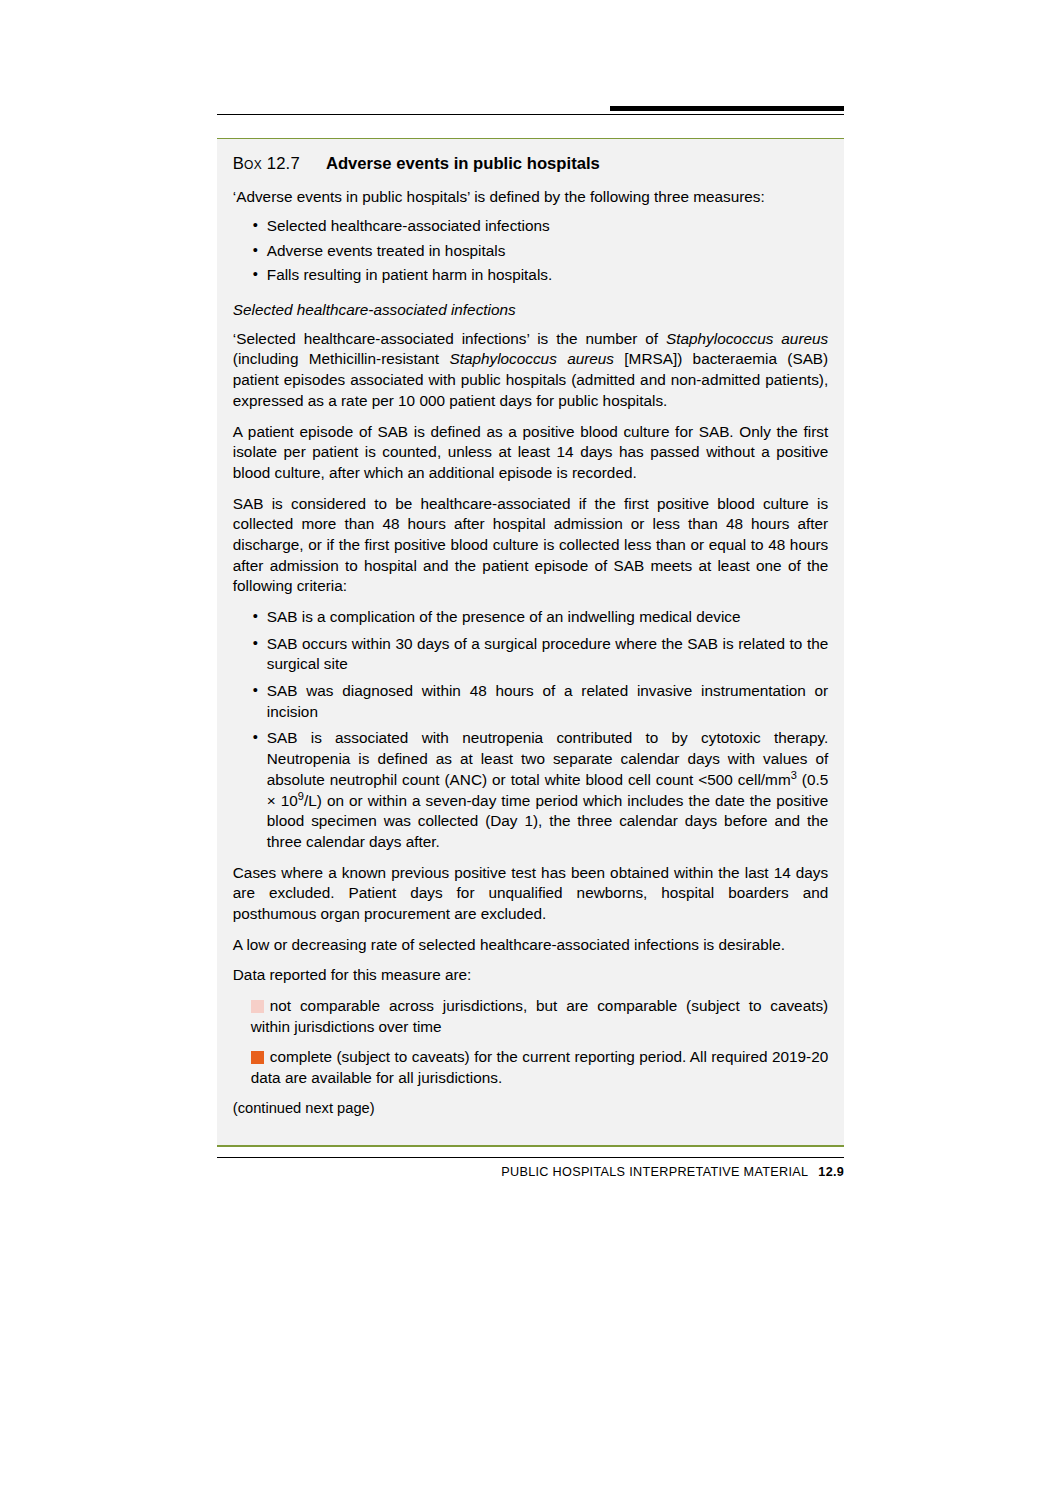Box 12.7 Adverse events in public hospitals
‘Adverse events in public hospitals’ is defined by the following three measures:
Selected healthcare-associated infections
Adverse events treated in hospitals
Falls resulting in patient harm in hospitals.
Selected healthcare-associated infections
‘Selected healthcare-associated infections’ is the number of Staphylococcus aureus (including Methicillin-resistant Staphylococcus aureus [MRSA]) bacteraemia (SAB) patient episodes associated with public hospitals (admitted and non-admitted patients), expressed as a rate per 10 000 patient days for public hospitals.
A patient episode of SAB is defined as a positive blood culture for SAB. Only the first isolate per patient is counted, unless at least 14 days has passed without a positive blood culture, after which an additional episode is recorded.
SAB is considered to be healthcare-associated if the first positive blood culture is collected more than 48 hours after hospital admission or less than 48 hours after discharge, or if the first positive blood culture is collected less than or equal to 48 hours after admission to hospital and the patient episode of SAB meets at least one of the following criteria:
SAB is a complication of the presence of an indwelling medical device
SAB occurs within 30 days of a surgical procedure where the SAB is related to the surgical site
SAB was diagnosed within 48 hours of a related invasive instrumentation or incision
SAB is associated with neutropenia contributed to by cytotoxic therapy. Neutropenia is defined as at least two separate calendar days with values of absolute neutrophil count (ANC) or total white blood cell count <500 cell/mm3 (0.5 × 109/L) on or within a seven-day time period which includes the date the positive blood specimen was collected (Day 1), the three calendar days before and the three calendar days after.
Cases where a known previous positive test has been obtained within the last 14 days are excluded. Patient days for unqualified newborns, hospital boarders and posthumous organ procurement are excluded.
A low or decreasing rate of selected healthcare-associated infections is desirable.
Data reported for this measure are:
not comparable across jurisdictions, but are comparable (subject to caveats) within jurisdictions over time
complete (subject to caveats) for the current reporting period. All required 2019-20 data are available for all jurisdictions.
(continued next page)
PUBLIC HOSPITALS INTERPRETATIVE MATERIAL12.9